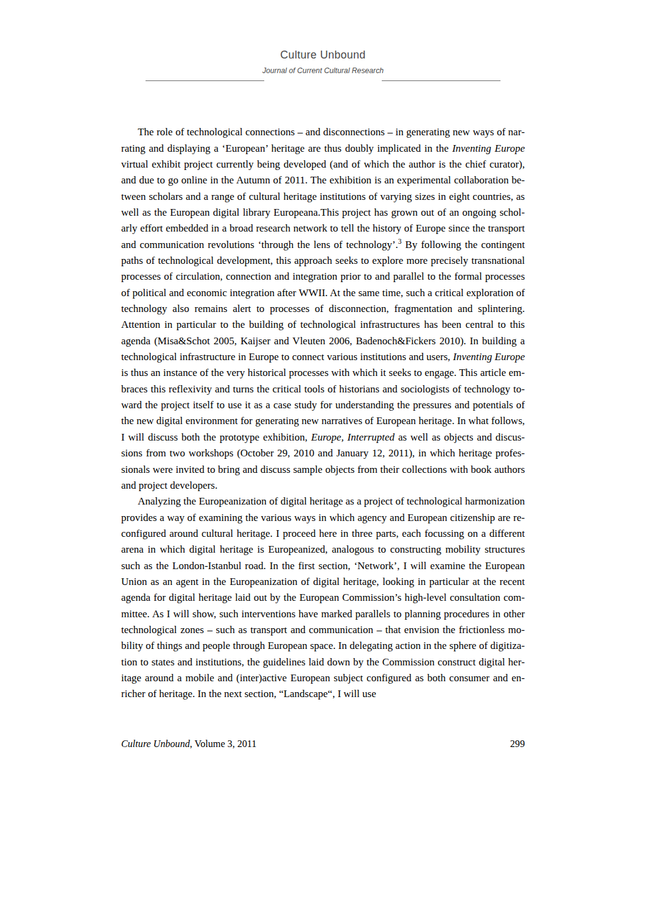Culture Unbound
Journal of Current Cultural Research
The role of technological connections – and disconnections – in generating new ways of narrating and displaying a ‘European’ heritage are thus doubly implicated in the Inventing Europe virtual exhibit project currently being developed (and of which the author is the chief curator), and due to go online in the Autumn of 2011. The exhibition is an experimental collaboration between scholars and a range of cultural heritage institutions of varying sizes in eight countries, as well as the European digital library Europeana.This project has grown out of an ongoing scholarly effort embedded in a broad research network to tell the history of Europe since the transport and communication revolutions ‘through the lens of technology’.3 By following the contingent paths of technological development, this approach seeks to explore more precisely transnational processes of circulation, connection and integration prior to and parallel to the formal processes of political and economic integration after WWII. At the same time, such a critical exploration of technology also remains alert to processes of disconnection, fragmentation and splintering. Attention in particular to the building of technological infrastructures has been central to this agenda (Misa&Schot 2005, Kaijser and Vleuten 2006, Badenoch&Fickers 2010). In building a technological infrastructure in Europe to connect various institutions and users, Inventing Europe is thus an instance of the very historical processes with which it seeks to engage. This article embraces this reflexivity and turns the critical tools of historians and sociologists of technology toward the project itself to use it as a case study for understanding the pressures and potentials of the new digital environment for generating new narratives of European heritage. In what follows, I will discuss both the prototype exhibition, Europe, Interrupted as well as objects and discussions from two workshops (October 29, 2010 and January 12, 2011), in which heritage professionals were invited to bring and discuss sample objects from their collections with book authors and project developers.
Analyzing the Europeanization of digital heritage as a project of technological harmonization provides a way of examining the various ways in which agency and European citizenship are reconfigured around cultural heritage. I proceed here in three parts, each focussing on a different arena in which digital heritage is Europeanized, analogous to constructing mobility structures such as the London-Istanbul road. In the first section, ‘Network’, I will examine the European Union as an agent in the Europeanization of digital heritage, looking in particular at the recent agenda for digital heritage laid out by the European Commission’s high-level consultation committee. As I will show, such interventions have marked parallels to planning procedures in other technological zones – such as transport and communication – that envision the frictionless mobility of things and people through European space. In delegating action in the sphere of digitization to states and institutions, the guidelines laid down by the Commission construct digital heritage around a mobile and (inter)active European subject configured as both consumer and enricher of heritage. In the next section, “Landscape“, I will use
Culture Unbound, Volume 3, 2011
299